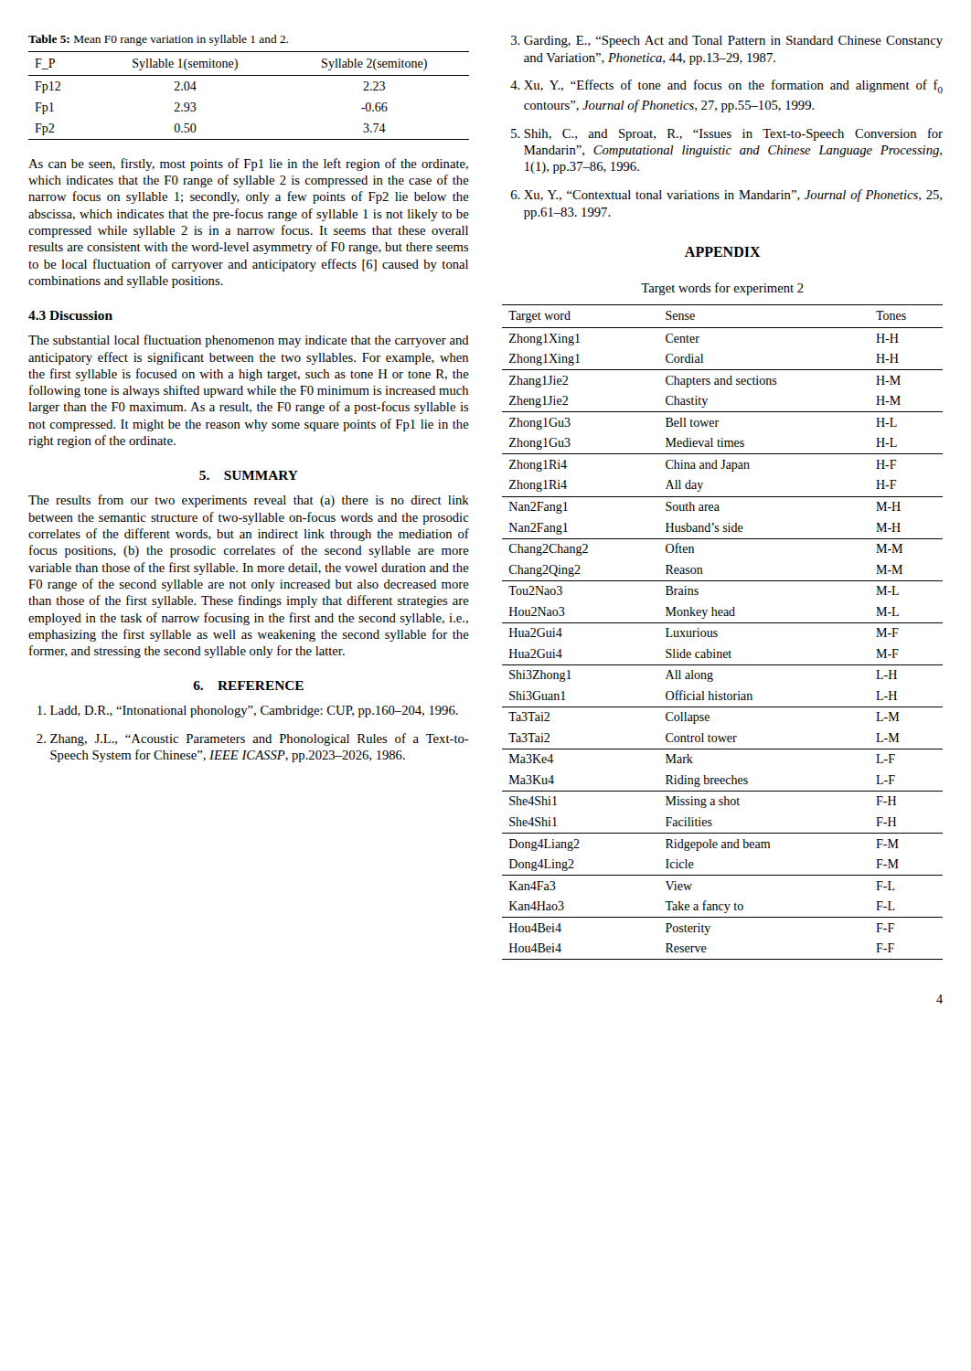Table 5: Mean F0 range variation in syllable 1 and 2.
| F_P | Syllable 1(semitone) | Syllable 2(semitone) |
| --- | --- | --- |
| Fp12 | 2.04 | 2.23 |
| Fp1 | 2.93 | -0.66 |
| Fp2 | 0.50 | 3.74 |
As can be seen, firstly, most points of Fp1 lie in the left region of the ordinate, which indicates that the F0 range of syllable 2 is compressed in the case of the narrow focus on syllable 1; secondly, only a few points of Fp2 lie below the abscissa, which indicates that the pre-focus range of syllable 1 is not likely to be compressed while syllable 2 is in a narrow focus. It seems that these overall results are consistent with the word-level asymmetry of F0 range, but there seems to be local fluctuation of carryover and anticipatory effects [6] caused by tonal combinations and syllable positions.
4.3 Discussion
The substantial local fluctuation phenomenon may indicate that the carryover and anticipatory effect is significant between the two syllables. For example, when the first syllable is focused on with a high target, such as tone H or tone R, the following tone is always shifted upward while the F0 minimum is increased much larger than the F0 maximum. As a result, the F0 range of a post-focus syllable is not compressed. It might be the reason why some square points of Fp1 lie in the right region of the ordinate.
5. SUMMARY
The results from our two experiments reveal that (a) there is no direct link between the semantic structure of two-syllable on-focus words and the prosodic correlates of the different words, but an indirect link through the mediation of focus positions, (b) the prosodic correlates of the second syllable are more variable than those of the first syllable. In more detail, the vowel duration and the F0 range of the second syllable are not only increased but also decreased more than those of the first syllable. These findings imply that different strategies are employed in the task of narrow focusing in the first and the second syllable, i.e., emphasizing the first syllable as well as weakening the second syllable for the former, and stressing the second syllable only for the latter.
6. REFERENCE
Ladd, D.R., “Intonational phonology”, Cambridge: CUP, pp.160–204, 1996.
Zhang, J.L., “Acoustic Parameters and Phonological Rules of a Text-to-Speech System for Chinese”, IEEE ICASSP, pp.2023–2026, 1986.
Garding, E., “Speech Act and Tonal Pattern in Standard Chinese Constancy and Variation”, Phonetica, 44, pp.13–29, 1987.
Xu, Y., “Effects of tone and focus on the formation and alignment of f0 contours”, Journal of Phonetics, 27, pp.55–105, 1999.
Shih, C., and Sproat, R., “Issues in Text-to-Speech Conversion for Mandarin”, Computational linguistic and Chinese Language Processing, 1(1), pp.37–86, 1996.
Xu, Y., “Contextual tonal variations in Mandarin”, Journal of Phonetics, 25, pp.61–83. 1997.
APPENDIX
Target words for experiment 2
| Target word | Sense | Tones |
| --- | --- | --- |
| Zhong1Xing1 | Center | H-H |
| Zhong1Xing1 | Cordial | H-H |
| Zhang1Jie2 | Chapters and sections | H-M |
| Zheng1Jie2 | Chastity | H-M |
| Zhong1Gu3 | Bell tower | H-L |
| Zhong1Gu3 | Medieval times | H-L |
| Zhong1Ri4 | China and Japan | H-F |
| Zhong1Ri4 | All day | H-F |
| Nan2Fang1 | South area | M-H |
| Nan2Fang1 | Husband’s side | M-H |
| Chang2Chang2 | Often | M-M |
| Chang2Qing2 | Reason | M-M |
| Tou2Nao3 | Brains | M-L |
| Hou2Nao3 | Monkey head | M-L |
| Hua2Gui4 | Luxurious | M-F |
| Hua2Gui4 | Slide cabinet | M-F |
| Shi3Zhong1 | All along | L-H |
| Shi3Guan1 | Official historian | L-H |
| Ta3Tai2 | Collapse | L-M |
| Ta3Tai2 | Control tower | L-M |
| Ma3Ke4 | Mark | L-F |
| Ma3Ku4 | Riding breeches | L-F |
| She4Shi1 | Missing a shot | F-H |
| She4Shi1 | Facilities | F-H |
| Dong4Liang2 | Ridgepole and beam | F-M |
| Dong4Ling2 | Icicle | F-M |
| Kan4Fa3 | View | F-L |
| Kan4Hao3 | Take a fancy to | F-L |
| Hou4Bei4 | Posterity | F-F |
| Hou4Bei4 | Reserve | F-F |
4